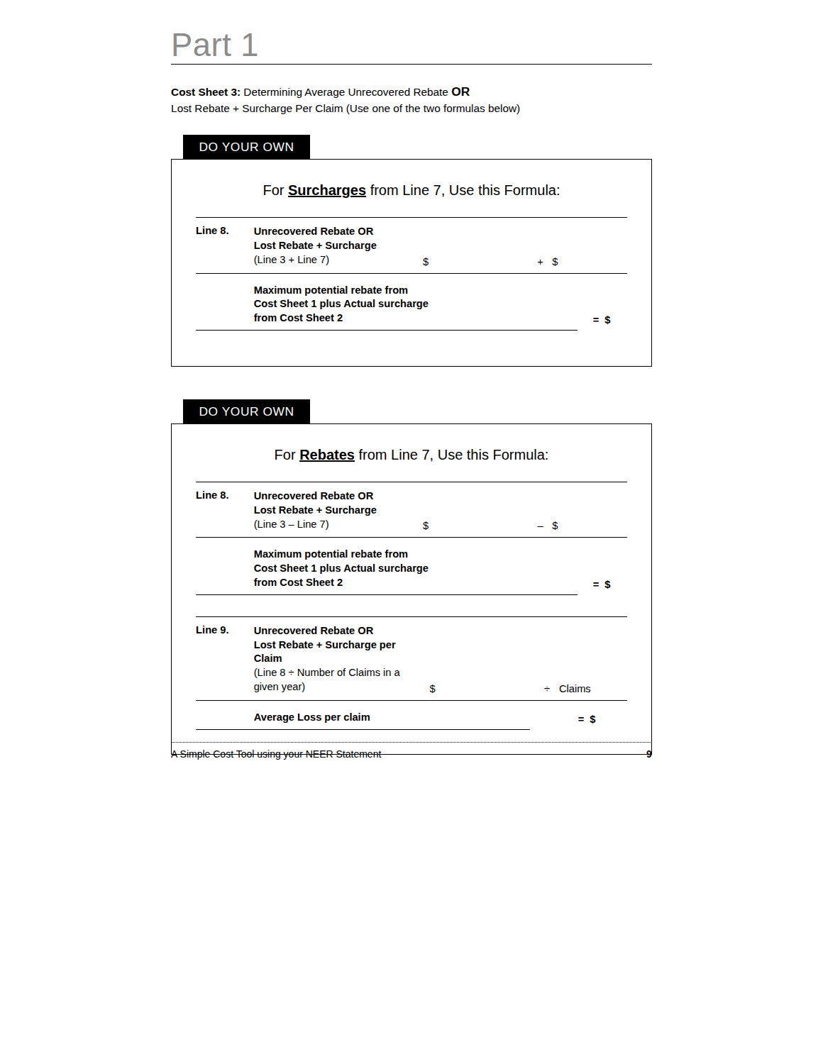Part 1
Cost Sheet 3: Determining Average Unrecovered Rebate OR
Lost Rebate + Surcharge Per Claim (Use one of the two formulas below)
DO YOUR OWN
For Surcharges from Line 7, Use this Formula:
| Line 8. | Unrecovered Rebate OR Lost Rebate + Surcharge (Line 3 + Line 7) | $ | + | $ |
| | Maximum potential rebate from Cost Sheet 1 plus Actual surcharge from Cost Sheet 2 | = $ | | |
DO YOUR OWN
For Rebates from Line 7, Use this Formula:
| Line 8. | Unrecovered Rebate OR Lost Rebate + Surcharge (Line 3 – Line 7) | $ | – | $ |
| | Maximum potential rebate from Cost Sheet 1 plus Actual surcharge from Cost Sheet 2 | = $ | | |
| Line 9. | Unrecovered Rebate OR Lost Rebate + Surcharge per Claim (Line 8 ÷ Number of Claims in a given year) | $ | ÷ | Claims |
| | Average Loss per claim | = $ | | |
A Simple Cost Tool using your NEER Statement 9